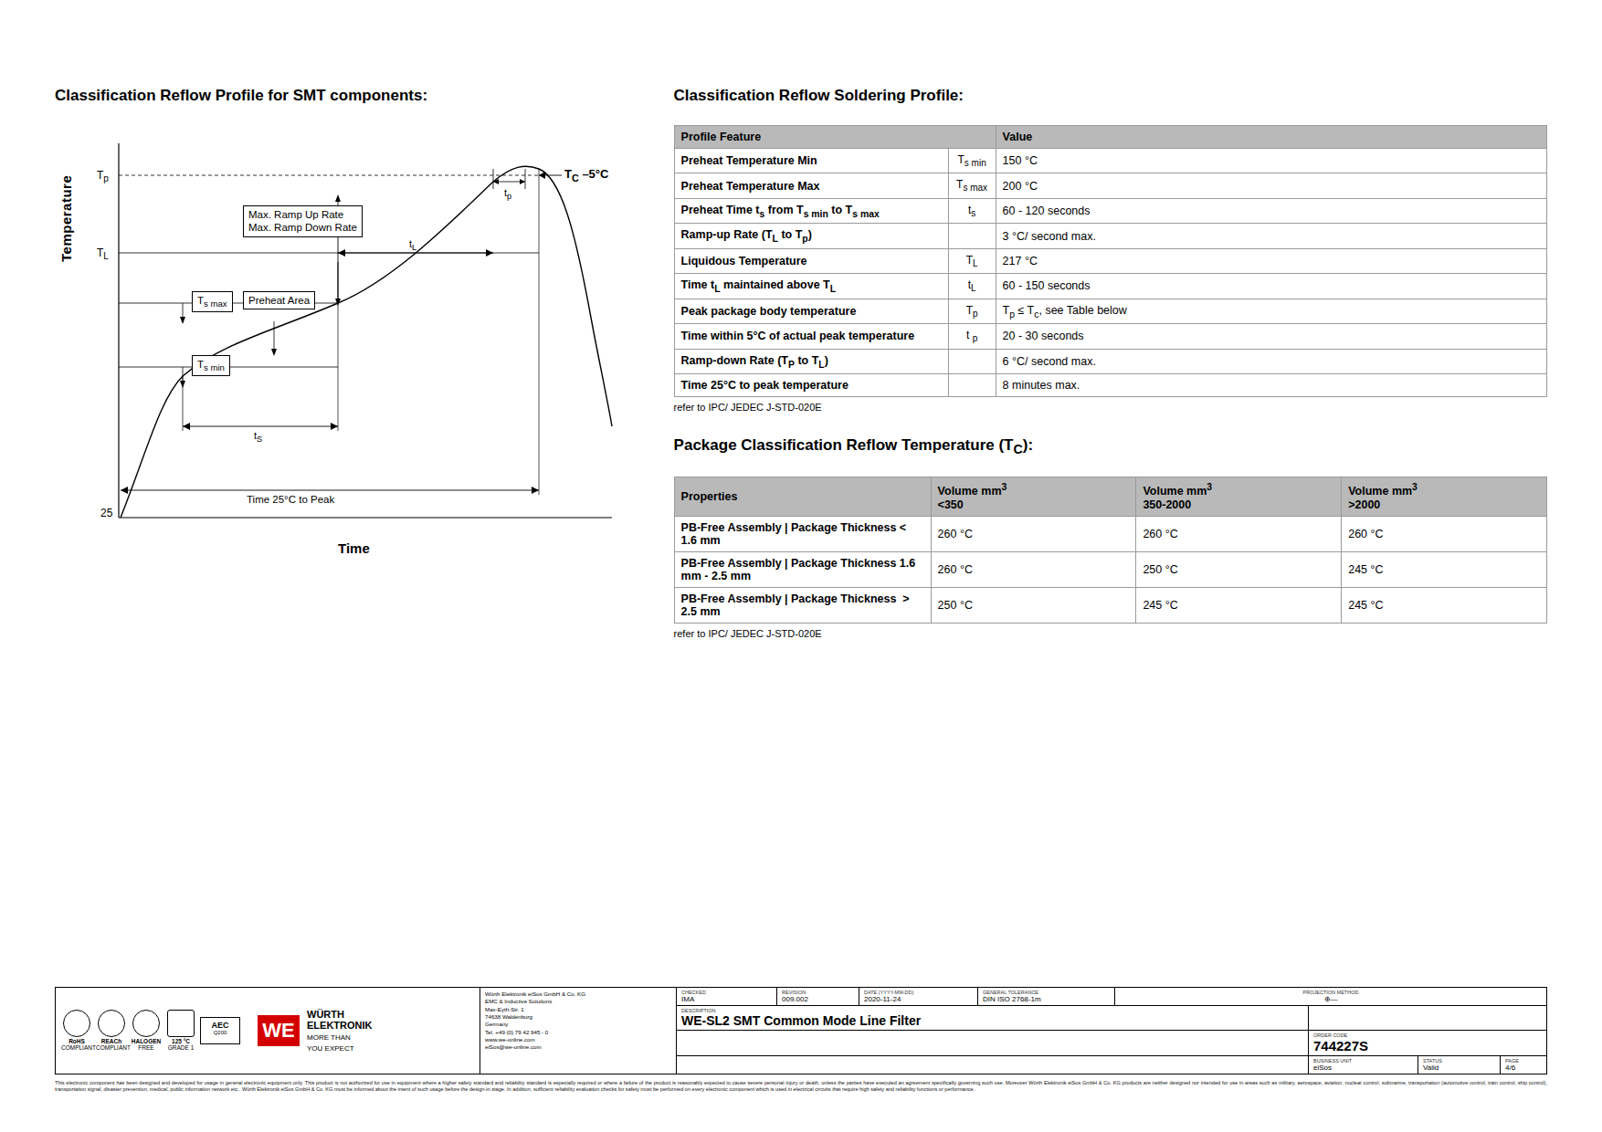Classification Reflow Profile for SMT components:
Temperature
Time
Tp
TL
25
Ts max
Ts min
Preheat Area
Max. Ramp Up Rate
Max. Ramp Down Rate
TC –5°C
tp
tL
tS
Time 25°C to Peak
Classification Reflow Soldering Profile:
| Profile Feature | Value |
| --- | --- |
| Preheat Temperature Min | T s min | 150 °C |
| Preheat Temperature Max | T s max | 200 °C |
| Preheat Time t s from T s min to T s max | t s | 60 - 120 seconds |
| Ramp-up Rate (T L to T p ) | | 3 °C/ second max. |
| Liquidous Temperature | T L | 217 °C |
| Time t L maintained above T L | t L | 60 - 150 seconds |
| Peak package body temperature | T p | T p ≤ T c , see Table below |
| Time within 5°C of actual peak temperature | t p | 20 - 30 seconds |
| Ramp-down Rate (T P to T L ) | | 6 °C/ second max. |
| Time 25°C to peak temperature | | 8 minutes max. |
refer to IPC/ JEDEC J-STD-020E
Package Classification Reflow Temperature (TC):
| Properties | Volume mm 3 <350 | Volume mm 3 350-2000 | Volume mm 3 >2000 |
| --- | --- | --- | --- |
| PB-Free Assembly / Package Thickness < 1.6 mm | 260 °C | 260 °C | 260 °C |
| PB-Free Assembly / Package Thickness 1.6 mm - 2.5 mm | 260 °C | 250 °C | 245 °C |
| PB-Free Assembly / Package Thickness > 2.5 mm | 250 °C | 245 °C | 245 °C |
refer to IPC/ JEDEC J-STD-020E
RoHS
COMPLIANT
REACh
COMPLIANT
HALOGEN
FREE
125 °C
GRADE 1
AECQ200
WE
WÜRTH
ELEKTRONIK
MORE THAN
YOU EXPECT
Würth Elektronik eiSos GmbH & Co. KG
EMC & Inductive Solutions
Max-Eyth-Str. 1
74638 Waldenburg
Germany
Tel. +49 (0) 79 42 945 - 0
www.we-online.com
eiSos@we-online.com
CHECKEDIMA
REVISION009.002
DATE (YYYY-MM-DD) 2020-11-24
GENERAL TOLERANCEDIN ISO 2768-1m
PROJECTION METHOD⊕—
DESCRIPTION WE-SL2 SMT Common Mode Line Filter
ORDER CODE 744227S
BUSINESS UNITeiSos
STATUSValid
PAGE4/6
This electronic component has been designed and developed for usage in general electronic equipment only. This product is not authorized for use in equipment where a higher safety standard and reliability standard is especially required or where a failure of the product is reasonably expected to cause severe personal injury or death, unless the parties have executed an agreement specifically governing such use. Moreover Würth Elektronik eiSos GmbH & Co. KG products are neither designed nor intended for use in areas such as military, aerospace, aviation, nuclear control, submarine, transportation (automotive control, train control, ship control), transportation signal, disaster prevention, medical, public information network etc.. Würth Elektronik eiSos GmbH & Co. KG must be informed about the intent of such usage before the design-in stage. In addition, sufficient reliability evaluation checks for safety must be performed on every electronic component which is used in electrical circuits that require high safety and reliability functions or performance.